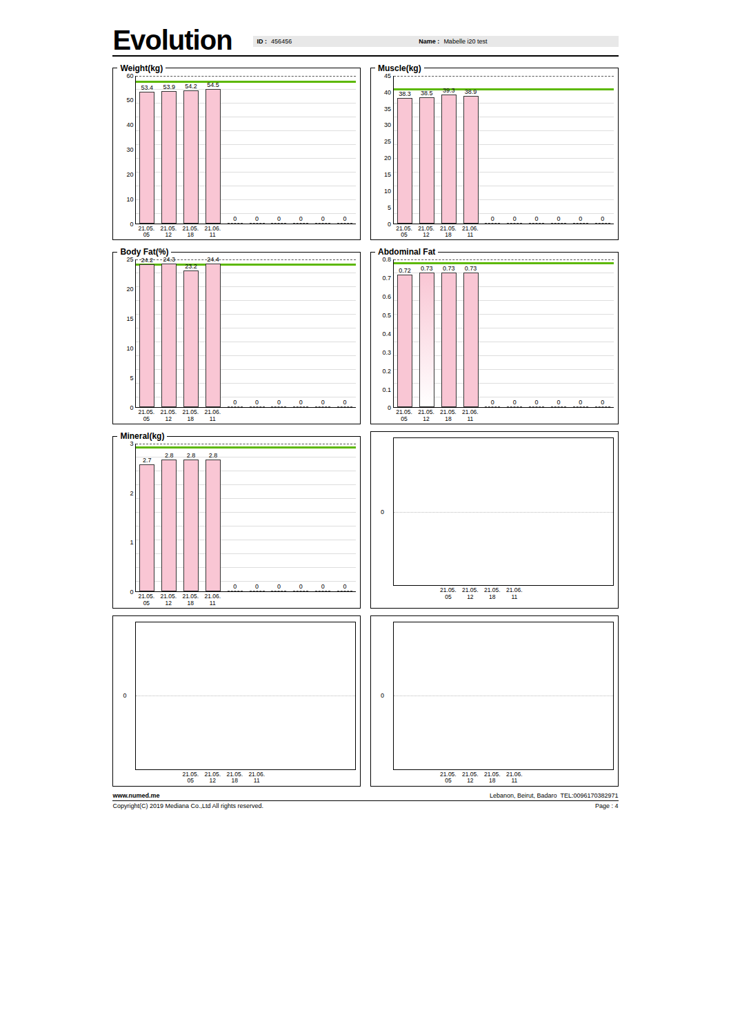Evolution
ID : 456456 Name : Mabelle i20 test
Weight(kg)
60 50 40 30 20 10 0
53.4
53.9
54.2
54.5
0
0
0
0
0
0
21.05.
05
21.05.
12
21.05.
18
21.06.
11
Muscle(kg)
45 40 35 30 25 20 15 10 5 0
38.3
38.5
39.3
38.9
0
0
0
0
0
0
21.05.
05
21.05.
12
21.05.
18
21.06.
11
Body Fat(%)
25 20 15 10 5 0
24.2
24.3
23.2
24.4
0
0
0
0
0
0
21.05.
05
21.05.
12
21.05.
18
21.06.
11
Abdominal Fat
0.8 0.7 0.6 0.5 0.4 0.3 0.2 0.1 0
0.72
0.73
0.73
0.73
0
0
0
0
0
0
21.05.
05
21.05.
12
21.05.
18
21.06.
11
Mineral(kg)
3 2 1 0
2.7
2.8
2.8
2.8
0
0
0
0
0
0
21.05.
05
21.05.
12
21.05.
18
21.06.
11
0
21.05.
05
21.05.
12
21.05.
18
21.06.
11
0
21.05.
05
21.05.
12
21.05.
18
21.06.
11
0
21.05.
05
21.05.
12
21.05.
18
21.06.
11
www.numed.me Lebanon, Beirut, Badaro TEL:0096170382971
Copyright(C) 2019 Mediana Co.,Ltd All rights reserved. Page : 4